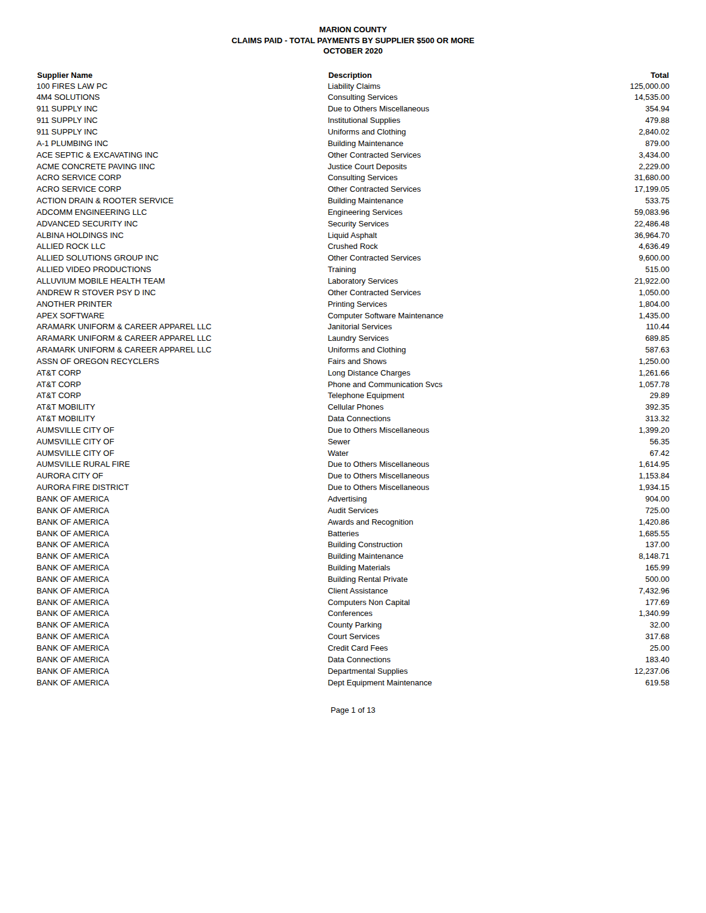MARION COUNTY
CLAIMS PAID - TOTAL PAYMENTS BY SUPPLIER $500 OR MORE
OCTOBER 2020
| Supplier Name | Description | Total |
| --- | --- | --- |
| 100 FIRES LAW PC | Liability Claims | 125,000.00 |
| 4M4 SOLUTIONS | Consulting Services | 14,535.00 |
| 911 SUPPLY INC | Due to Others Miscellaneous | 354.94 |
| 911 SUPPLY INC | Institutional Supplies | 479.88 |
| 911 SUPPLY INC | Uniforms and Clothing | 2,840.02 |
| A-1 PLUMBING INC | Building Maintenance | 879.00 |
| ACE SEPTIC & EXCAVATING INC | Other Contracted Services | 3,434.00 |
| ACME CONCRETE PAVING IINC | Justice Court Deposits | 2,229.00 |
| ACRO SERVICE CORP | Consulting Services | 31,680.00 |
| ACRO SERVICE CORP | Other Contracted Services | 17,199.05 |
| ACTION DRAIN & ROOTER SERVICE | Building Maintenance | 533.75 |
| ADCOMM ENGINEERING LLC | Engineering Services | 59,083.96 |
| ADVANCED SECURITY INC | Security Services | 22,486.48 |
| ALBINA HOLDINGS INC | Liquid Asphalt | 36,964.70 |
| ALLIED ROCK LLC | Crushed Rock | 4,636.49 |
| ALLIED SOLUTIONS GROUP INC | Other Contracted Services | 9,600.00 |
| ALLIED VIDEO PRODUCTIONS | Training | 515.00 |
| ALLUVIUM MOBILE HEALTH TEAM | Laboratory Services | 21,922.00 |
| ANDREW R STOVER PSY D INC | Other Contracted Services | 1,050.00 |
| ANOTHER PRINTER | Printing Services | 1,804.00 |
| APEX SOFTWARE | Computer Software Maintenance | 1,435.00 |
| ARAMARK UNIFORM & CAREER APPAREL LLC | Janitorial Services | 110.44 |
| ARAMARK UNIFORM & CAREER APPAREL LLC | Laundry Services | 689.85 |
| ARAMARK UNIFORM & CAREER APPAREL LLC | Uniforms and Clothing | 587.63 |
| ASSN OF OREGON RECYCLERS | Fairs and Shows | 1,250.00 |
| AT&T CORP | Long Distance Charges | 1,261.66 |
| AT&T CORP | Phone and Communication Svcs | 1,057.78 |
| AT&T CORP | Telephone Equipment | 29.89 |
| AT&T MOBILITY | Cellular Phones | 392.35 |
| AT&T MOBILITY | Data Connections | 313.32 |
| AUMSVILLE CITY OF | Due to Others Miscellaneous | 1,399.20 |
| AUMSVILLE CITY OF | Sewer | 56.35 |
| AUMSVILLE CITY OF | Water | 67.42 |
| AUMSVILLE RURAL FIRE | Due to Others Miscellaneous | 1,614.95 |
| AURORA CITY OF | Due to Others Miscellaneous | 1,153.84 |
| AURORA FIRE DISTRICT | Due to Others Miscellaneous | 1,934.15 |
| BANK OF AMERICA | Advertising | 904.00 |
| BANK OF AMERICA | Audit Services | 725.00 |
| BANK OF AMERICA | Awards and Recognition | 1,420.86 |
| BANK OF AMERICA | Batteries | 1,685.55 |
| BANK OF AMERICA | Building Construction | 137.00 |
| BANK OF AMERICA | Building Maintenance | 8,148.71 |
| BANK OF AMERICA | Building Materials | 165.99 |
| BANK OF AMERICA | Building Rental Private | 500.00 |
| BANK OF AMERICA | Client Assistance | 7,432.96 |
| BANK OF AMERICA | Computers Non Capital | 177.69 |
| BANK OF AMERICA | Conferences | 1,340.99 |
| BANK OF AMERICA | County Parking | 32.00 |
| BANK OF AMERICA | Court Services | 317.68 |
| BANK OF AMERICA | Credit Card Fees | 25.00 |
| BANK OF AMERICA | Data Connections | 183.40 |
| BANK OF AMERICA | Departmental Supplies | 12,237.06 |
| BANK OF AMERICA | Dept Equipment Maintenance | 619.58 |
Page 1 of 13